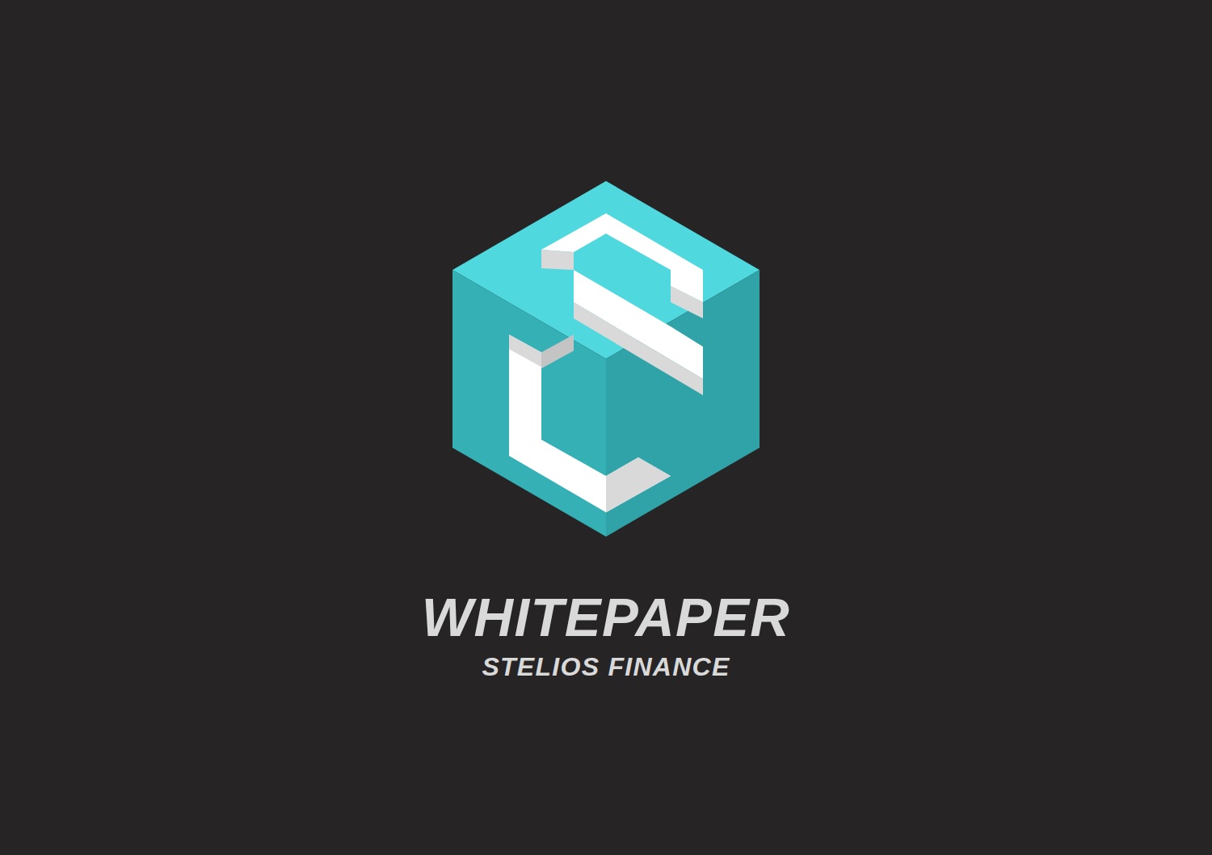Stelios Finance logo An isometric teal cube with a stylised letter S formed by white ribbon shapes.
WHITEPAPER
STELIOS FINANCE